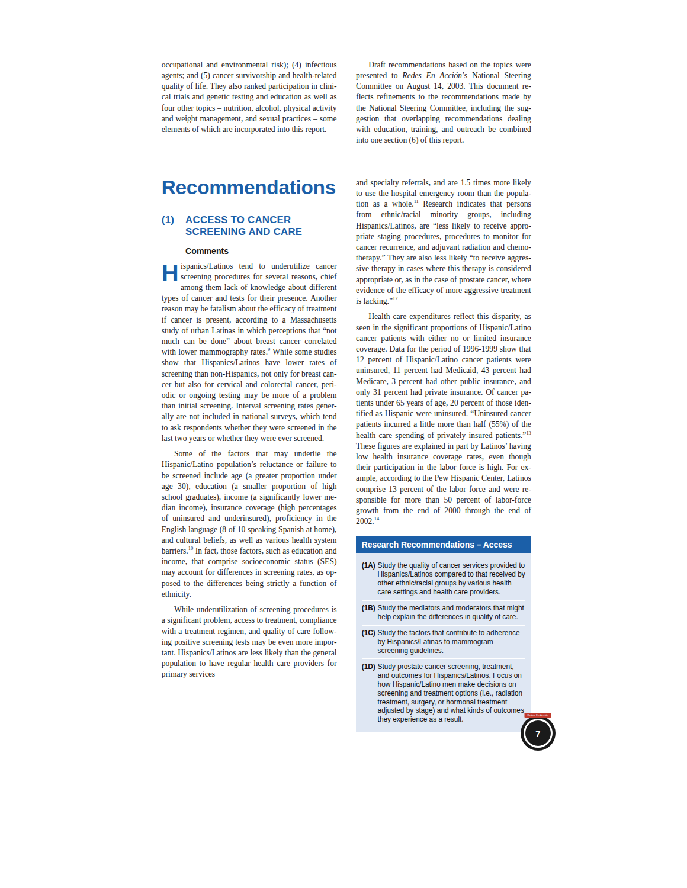occupational and environmental risk); (4) infectious agents; and (5) cancer survivorship and health-related quality of life. They also ranked participation in clinical trials and genetic testing and education as well as four other topics – nutrition, alcohol, physical activity and weight management, and sexual practices – some elements of which are incorporated into this report.
Draft recommendations based on the topics were presented to Redes En Acción’s National Steering Committee on August 14, 2003. This document reflects refinements to the recommendations made by the National Steering Committee, including the suggestion that overlapping recommendations dealing with education, training, and outreach be combined into one section (6) of this report.
Recommendations
(1) ACCESS TO CANCER SCREENING AND CARE
Comments
Hispanics/Latinos tend to underutilize cancer screening procedures for several reasons, chief among them lack of knowledge about different types of cancer and tests for their presence. Another reason may be fatalism about the efficacy of treatment if cancer is present, according to a Massachusetts study of urban Latinas in which perceptions that “not much can be done” about breast cancer correlated with lower mammography rates.9 While some studies show that Hispanics/Latinos have lower rates of screening than non-Hispanics, not only for breast cancer but also for cervical and colorectal cancer, periodic or ongoing testing may be more of a problem than initial screening. Interval screening rates generally are not included in national surveys, which tend to ask respondents whether they were screened in the last two years or whether they were ever screened.
Some of the factors that may underlie the Hispanic/Latino population’s reluctance or failure to be screened include age (a greater proportion under age 30), education (a smaller proportion of high school graduates), income (a significantly lower median income), insurance coverage (high percentages of uninsured and underinsured), proficiency in the English language (8 of 10 speaking Spanish at home), and cultural beliefs, as well as various health system barriers.10 In fact, those factors, such as education and income, that comprise socioeconomic status (SES) may account for differences in screening rates, as opposed to the differences being strictly a function of ethnicity.
While underutilization of screening procedures is a significant problem, access to treatment, compliance with a treatment regimen, and quality of care following positive screening tests may be even more important. Hispanics/Latinos are less likely than the general population to have regular health care providers for primary services
and specialty referrals, and are 1.5 times more likely to use the hospital emergency room than the population as a whole.11 Research indicates that persons from ethnic/racial minority groups, including Hispanics/Latinos, are “less likely to receive appropriate staging procedures, procedures to monitor for cancer recurrence, and adjuvant radiation and chemotherapy.” They are also less likely “to receive aggressive therapy in cases where this therapy is considered appropriate or, as in the case of prostate cancer, where evidence of the efficacy of more aggressive treatment is lacking.”12
Health care expenditures reflect this disparity, as seen in the significant proportions of Hispanic/Latino cancer patients with either no or limited insurance coverage. Data for the period of 1996-1999 show that 12 percent of Hispanic/Latino cancer patients were uninsured, 11 percent had Medicaid, 43 percent had Medicare, 3 percent had other public insurance, and only 31 percent had private insurance. Of cancer patients under 65 years of age, 20 percent of those identified as Hispanic were uninsured. “Uninsured cancer patients incurred a little more than half (55%) of the health care spending of privately insured patients.”13 These figures are explained in part by Latinos’ having low health insurance coverage rates, even though their participation in the labor force is high. For example, according to the Pew Hispanic Center, Latinos comprise 13 percent of the labor force and were responsible for more than 50 percent of labor-force growth from the end of 2000 through the end of 2002.14
Research Recommendations – Access
(1A) Study the quality of cancer services provided to Hispanics/Latinos compared to that received by other ethnic/racial groups by various health care settings and health care providers.
(1B) Study the mediators and moderators that might help explain the differences in quality of care.
(1C) Study the factors that contribute to adherence by Hispanics/Latinas to mammogram screening guidelines.
(1D) Study prostate cancer screening, treatment, and outcomes for Hispanics/Latinos. Focus on how Hispanic/Latino men make decisions on screening and treatment options (i.e., radiation treatment, surgery, or hormonal treatment adjusted by stage) and what kinds of outcomes they experience as a result.
Redes En Acción
7